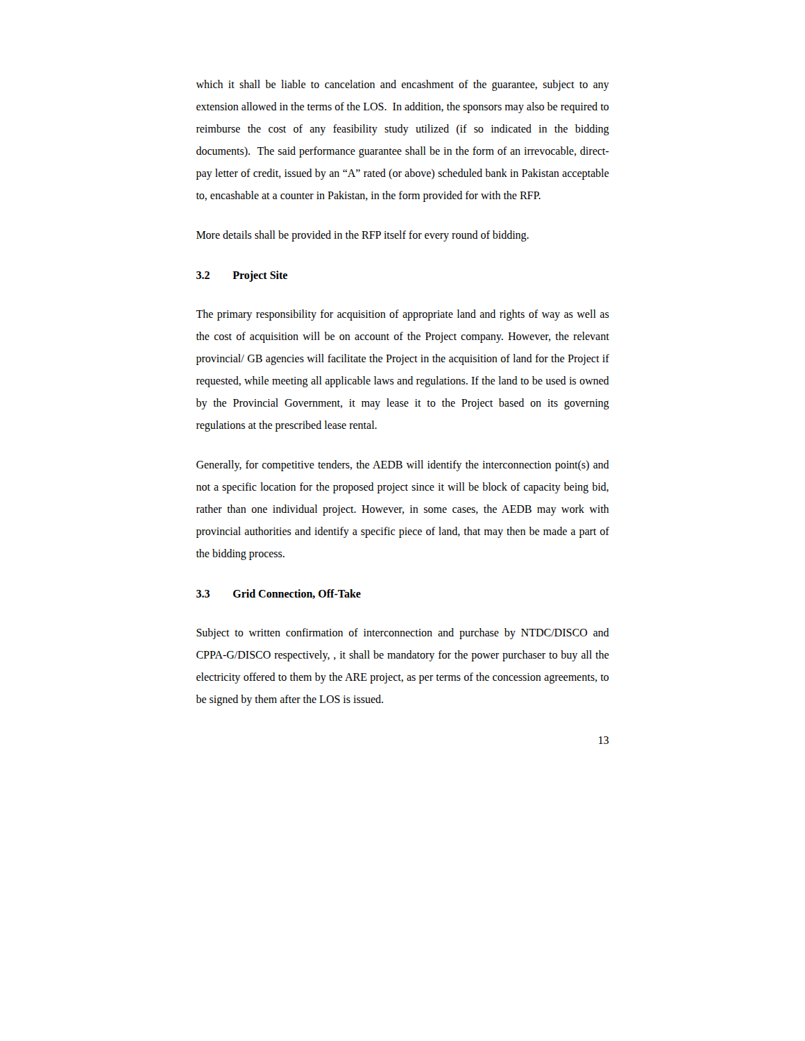which it shall be liable to cancelation and encashment of the guarantee, subject to any extension allowed in the terms of the LOS. In addition, the sponsors may also be required to reimburse the cost of any feasibility study utilized (if so indicated in the bidding documents). The said performance guarantee shall be in the form of an irrevocable, direct-pay letter of credit, issued by an “A” rated (or above) scheduled bank in Pakistan acceptable to, encashable at a counter in Pakistan, in the form provided for with the RFP.
More details shall be provided in the RFP itself for every round of bidding.
3.2 Project Site
The primary responsibility for acquisition of appropriate land and rights of way as well as the cost of acquisition will be on account of the Project company. However, the relevant provincial/ GB agencies will facilitate the Project in the acquisition of land for the Project if requested, while meeting all applicable laws and regulations. If the land to be used is owned by the Provincial Government, it may lease it to the Project based on its governing regulations at the prescribed lease rental.
Generally, for competitive tenders, the AEDB will identify the interconnection point(s) and not a specific location for the proposed project since it will be block of capacity being bid, rather than one individual project. However, in some cases, the AEDB may work with provincial authorities and identify a specific piece of land, that may then be made a part of the bidding process.
3.3 Grid Connection, Off-Take
Subject to written confirmation of interconnection and purchase by NTDC/DISCO and CPPA-G/DISCO respectively, , it shall be mandatory for the power purchaser to buy all the electricity offered to them by the ARE project, as per terms of the concession agreements, to be signed by them after the LOS is issued.
13